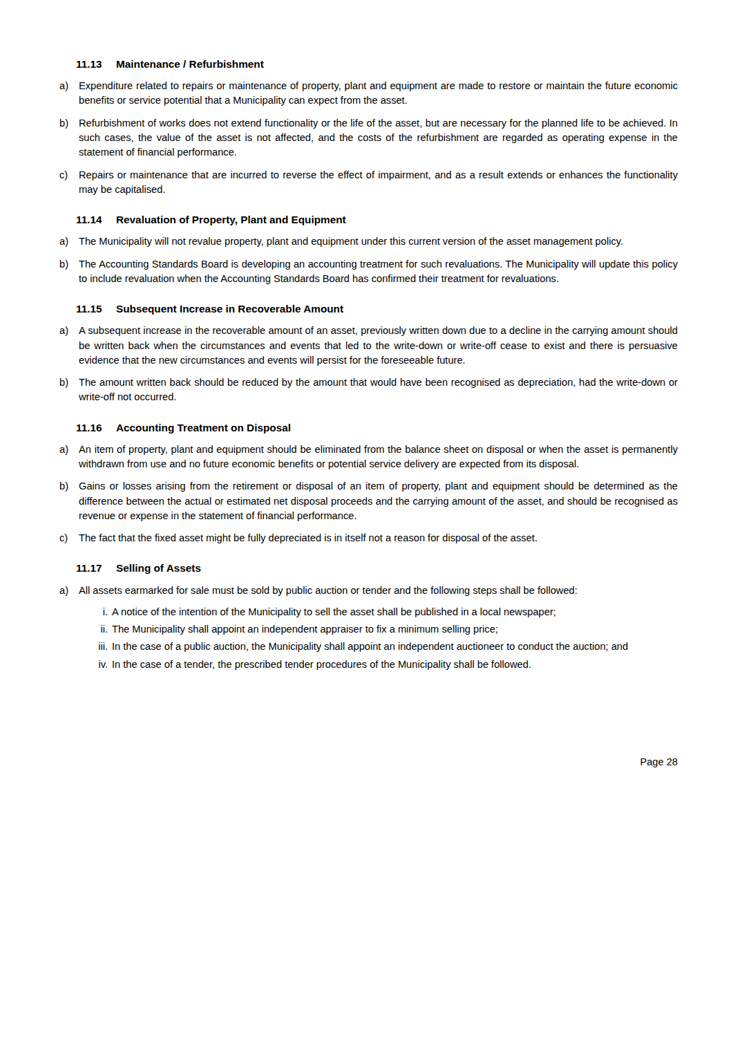11.13 Maintenance / Refurbishment
Expenditure related to repairs or maintenance of property, plant and equipment are made to restore or maintain the future economic benefits or service potential that a Municipality can expect from the asset.
Refurbishment of works does not extend functionality or the life of the asset, but are necessary for the planned life to be achieved. In such cases, the value of the asset is not affected, and the costs of the refurbishment are regarded as operating expense in the statement of financial performance.
Repairs or maintenance that are incurred to reverse the effect of impairment, and as a result extends or enhances the functionality may be capitalised.
11.14 Revaluation of Property, Plant and Equipment
The Municipality will not revalue property, plant and equipment under this current version of the asset management policy.
The Accounting Standards Board is developing an accounting treatment for such revaluations. The Municipality will update this policy to include revaluation when the Accounting Standards Board has confirmed their treatment for revaluations.
11.15 Subsequent Increase in Recoverable Amount
A subsequent increase in the recoverable amount of an asset, previously written down due to a decline in the carrying amount should be written back when the circumstances and events that led to the write-down or write-off cease to exist and there is persuasive evidence that the new circumstances and events will persist for the foreseeable future.
The amount written back should be reduced by the amount that would have been recognised as depreciation, had the write-down or write-off not occurred.
11.16 Accounting Treatment on Disposal
An item of property, plant and equipment should be eliminated from the balance sheet on disposal or when the asset is permanently withdrawn from use and no future economic benefits or potential service delivery are expected from its disposal.
Gains or losses arising from the retirement or disposal of an item of property, plant and equipment should be determined as the difference between the actual or estimated net disposal proceeds and the carrying amount of the asset, and should be recognised as revenue or expense in the statement of financial performance.
The fact that the fixed asset might be fully depreciated is in itself not a reason for disposal of the asset.
11.17 Selling of Assets
All assets earmarked for sale must be sold by public auction or tender and the following steps shall be followed:
A notice of the intention of the Municipality to sell the asset shall be published in a local newspaper;
The Municipality shall appoint an independent appraiser to fix a minimum selling price;
In the case of a public auction, the Municipality shall appoint an independent auctioneer to conduct the auction; and
In the case of a tender, the prescribed tender procedures of the Municipality shall be followed.
Page 28